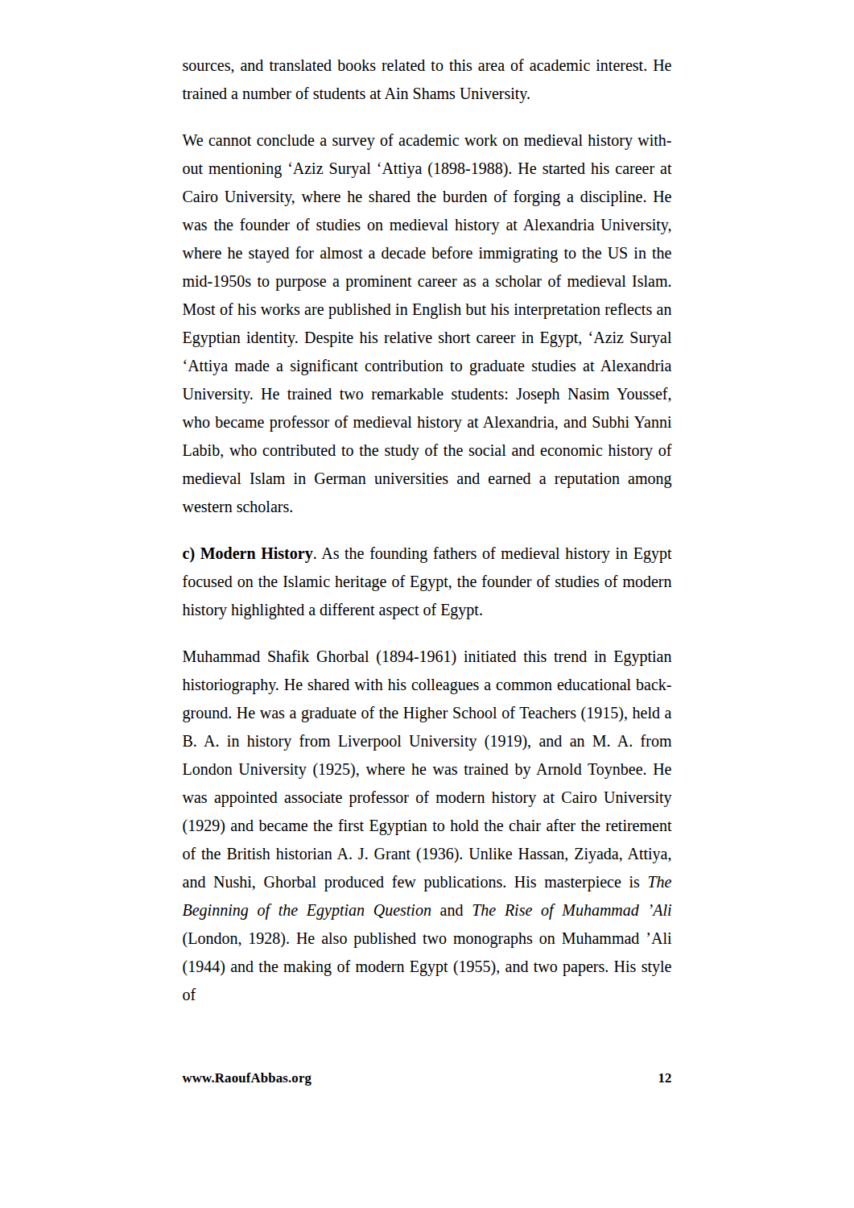sources, and translated books related to this area of academic interest. He trained a number of students at Ain Shams University.
We cannot conclude a survey of academic work on medieval history without mentioning ‘Aziz Suryal ‘Attiya (1898-1988). He started his career at Cairo University, where he shared the burden of forging a discipline. He was the founder of studies on medieval history at Alexandria University, where he stayed for almost a decade before immigrating to the US in the mid-1950s to purpose a prominent career as a scholar of medieval Islam. Most of his works are published in English but his interpretation reflects an Egyptian identity. Despite his relative short career in Egypt, ‘Aziz Suryal ‘Attiya made a significant contribution to graduate studies at Alexandria University. He trained two remarkable students: Joseph Nasim Youssef, who became professor of medieval history at Alexandria, and Subhi Yanni Labib, who contributed to the study of the social and economic history of medieval Islam in German universities and earned a reputation among western scholars.
c) Modern History. As the founding fathers of medieval history in Egypt focused on the Islamic heritage of Egypt, the founder of studies of modern history highlighted a different aspect of Egypt.
Muhammad Shafik Ghorbal (1894-1961) initiated this trend in Egyptian historiography. He shared with his colleagues a common educational background. He was a graduate of the Higher School of Teachers (1915), held a B. A. in history from Liverpool University (1919), and an M. A. from London University (1925), where he was trained by Arnold Toynbee. He was appointed associate professor of modern history at Cairo University (1929) and became the first Egyptian to hold the chair after the retirement of the British historian A. J. Grant (1936). Unlike Hassan, Ziyada, Attiya, and Nushi, Ghorbal produced few publications. His masterpiece is The Beginning of the Egyptian Question and The Rise of Muhammad ’Ali (London, 1928). He also published two monographs on Muhammad ’Ali (1944) and the making of modern Egypt (1955), and two papers. His style of
www.RaoufAbbas.org 12